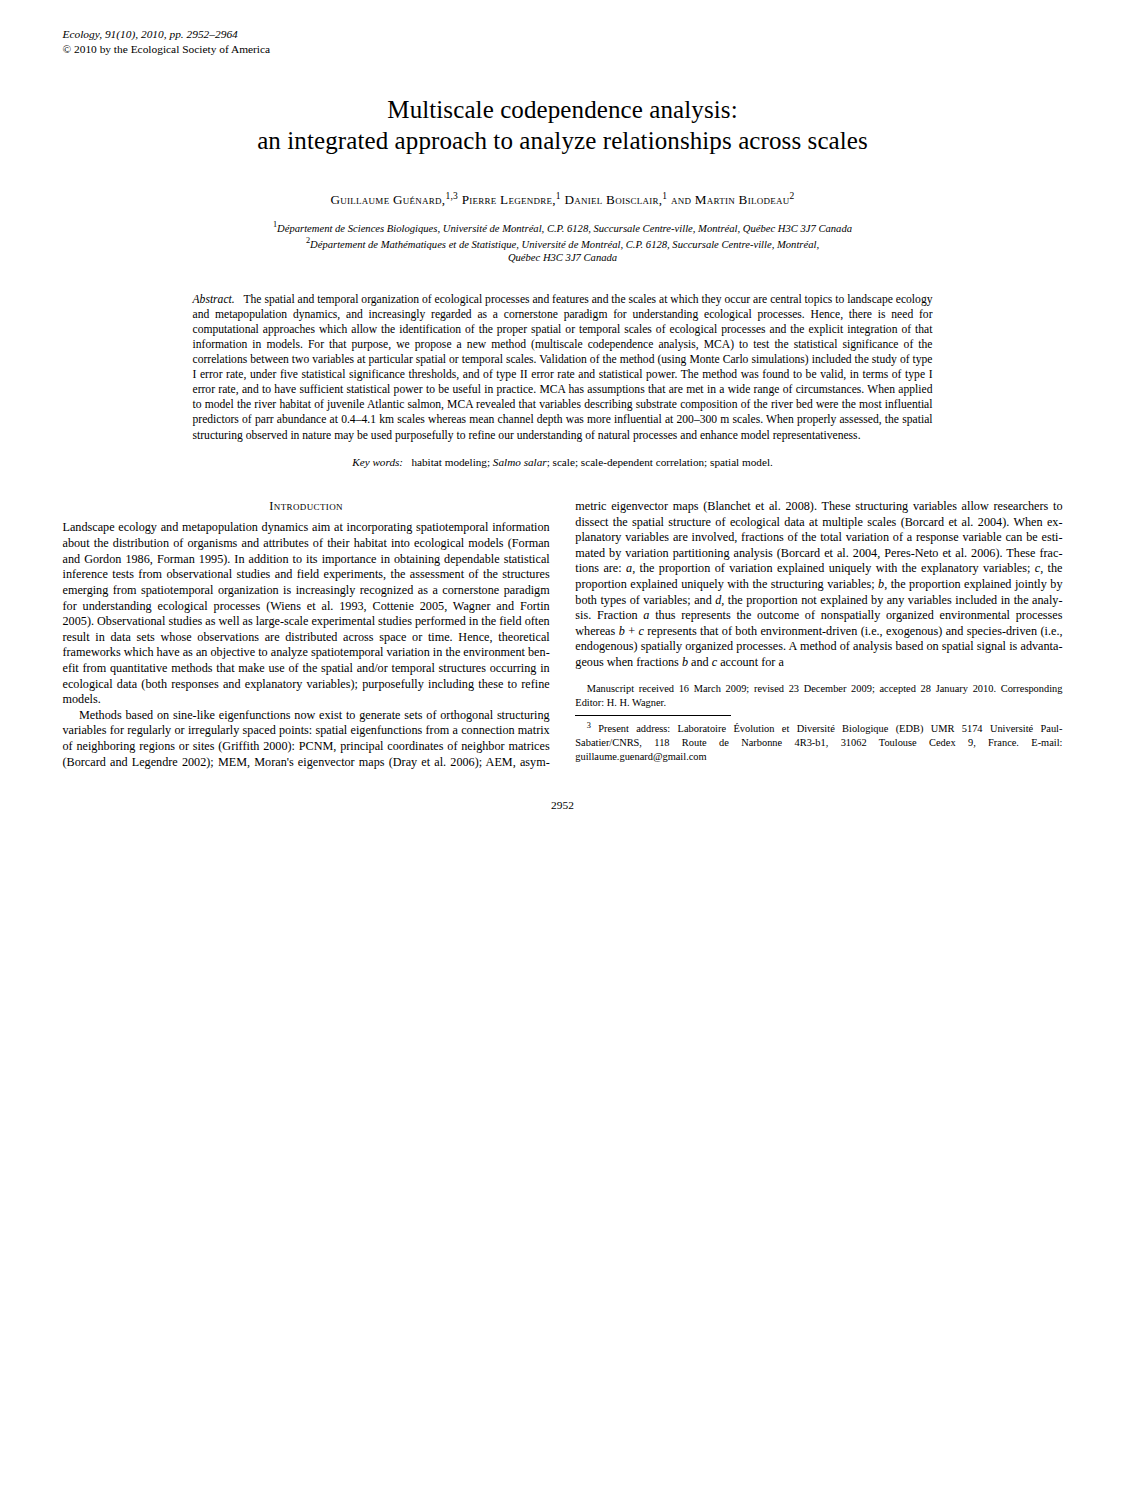Ecology, 91(10), 2010, pp. 2952–2964
© 2010 by the Ecological Society of America
Multiscale codependence analysis:
an integrated approach to analyze relationships across scales
Guillaume Guénard,1,3 Pierre Legendre,1 Daniel Boisclair,1 and Martin Bilodeau2
1Département de Sciences Biologiques, Université de Montréal, C.P. 6128, Succursale Centre-ville, Montréal, Québec H3C 3J7 Canada
2Département de Mathématiques et de Statistique, Université de Montréal, C.P. 6128, Succursale Centre-ville, Montréal,
Québec H3C 3J7 Canada
Abstract. The spatial and temporal organization of ecological processes and features and the scales at which they occur are central topics to landscape ecology and metapopulation dynamics, and increasingly regarded as a cornerstone paradigm for understanding ecological processes. Hence, there is need for computational approaches which allow the identification of the proper spatial or temporal scales of ecological processes and the explicit integration of that information in models. For that purpose, we propose a new method (multiscale codependence analysis, MCA) to test the statistical significance of the correlations between two variables at particular spatial or temporal scales. Validation of the method (using Monte Carlo simulations) included the study of type I error rate, under five statistical significance thresholds, and of type II error rate and statistical power. The method was found to be valid, in terms of type I error rate, and to have sufficient statistical power to be useful in practice. MCA has assumptions that are met in a wide range of circumstances. When applied to model the river habitat of juvenile Atlantic salmon, MCA revealed that variables describing substrate composition of the river bed were the most influential predictors of parr abundance at 0.4–4.1 km scales whereas mean channel depth was more influential at 200–300 m scales. When properly assessed, the spatial structuring observed in nature may be used purposefully to refine our understanding of natural processes and enhance model representativeness.
Key words: habitat modeling; Salmo salar; scale; scale-dependent correlation; spatial model.
Introduction
Landscape ecology and metapopulation dynamics aim at incorporating spatiotemporal information about the distribution of organisms and attributes of their habitat into ecological models (Forman and Gordon 1986, Forman 1995). In addition to its importance in obtaining dependable statistical inference tests from observational studies and field experiments, the assessment of the structures emerging from spatiotemporal organization is increasingly recognized as a cornerstone paradigm for understanding ecological processes (Wiens et al. 1993, Cottenie 2005, Wagner and Fortin 2005). Observational studies as well as large-scale experimental studies performed in the field often result in data sets whose observations are distributed across space or time. Hence, theoretical frameworks which have as an objective to analyze spatiotemporal variation in the environment benefit from quantitative methods that make use of the spatial and/or temporal structures occurring in ecological data (both responses and explanatory variables); purposefully including these to refine models.
Methods based on sine-like eigenfunctions now exist to generate sets of orthogonal structuring variables for regularly or irregularly spaced points: spatial eigenfunctions from a connection matrix of neighboring regions or sites (Griffith 2000): PCNM, principal coordinates of neighbor matrices (Borcard and Legendre 2002); MEM, Moran's eigenvector maps (Dray et al. 2006); AEM, asymmetric eigenvector maps (Blanchet et al. 2008). These structuring variables allow researchers to dissect the spatial structure of ecological data at multiple scales (Borcard et al. 2004). When explanatory variables are involved, fractions of the total variation of a response variable can be estimated by variation partitioning analysis (Borcard et al. 2004, Peres-Neto et al. 2006). These fractions are: a, the proportion of variation explained uniquely with the explanatory variables; c, the proportion explained uniquely with the structuring variables; b, the proportion explained jointly by both types of variables; and d, the proportion not explained by any variables included in the analysis. Fraction a thus represents the outcome of nonspatially organized environmental processes whereas b + c represents that of both environment-driven (i.e., exogenous) and species-driven (i.e., endogenous) spatially organized processes. A method of analysis based on spatial signal is advantageous when fractions b and c account for a
Manuscript received 16 March 2009; revised 23 December 2009; accepted 28 January 2010. Corresponding Editor: H. H. Wagner.
3 Present address: Laboratoire Évolution et Diversité Biologique (EDB) UMR 5174 Université Paul-Sabatier/CNRS, 118 Route de Narbonne 4R3-b1, 31062 Toulouse Cedex 9, France. E-mail: guillaume.guenard@gmail.com
2952